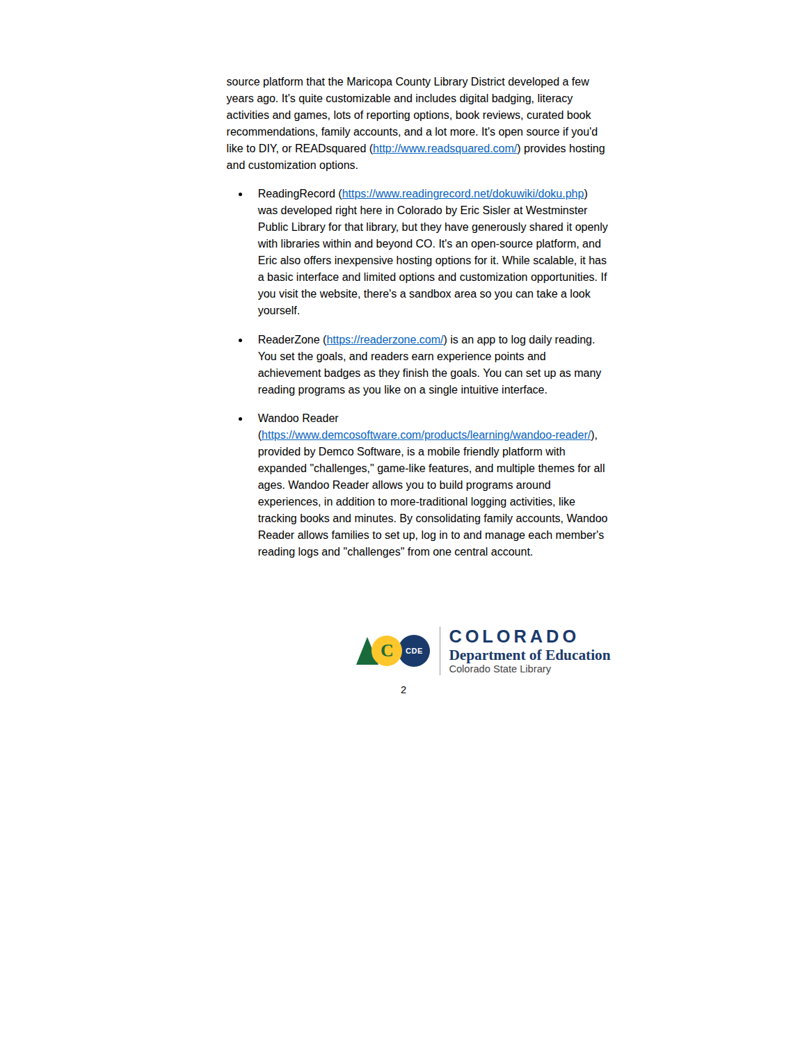source platform that the Maricopa County Library District developed a few years ago. It's quite customizable and includes digital badging, literacy activities and games, lots of reporting options, book reviews, curated book recommendations, family accounts, and a lot more. It's open source if you'd like to DIY, or READsquared (http://www.readsquared.com/) provides hosting and customization options.
ReadingRecord (https://www.readingrecord.net/dokuwiki/doku.php) was developed right here in Colorado by Eric Sisler at Westminster Public Library for that library, but they have generously shared it openly with libraries within and beyond CO. It's an open-source platform, and Eric also offers inexpensive hosting options for it. While scalable, it has a basic interface and limited options and customization opportunities. If you visit the website, there's a sandbox area so you can take a look yourself.
ReaderZone (https://readerzone.com/) is an app to log daily reading. You set the goals, and readers earn experience points and achievement badges as they finish the goals. You can set up as many reading programs as you like on a single intuitive interface.
Wandoo Reader (https://www.demcosoftware.com/products/learning/wandoo-reader/), provided by Demco Software, is a mobile friendly platform with expanded "challenges," game-like features, and multiple themes for all ages. Wandoo Reader allows you to build programs around experiences, in addition to more-traditional logging activities, like tracking books and minutes. By consolidating family accounts, Wandoo Reader allows families to set up, log in to and manage each member's reading logs and "challenges" from one central account.
C
CDE
COLORADO
Department of Education
Colorado State Library
2